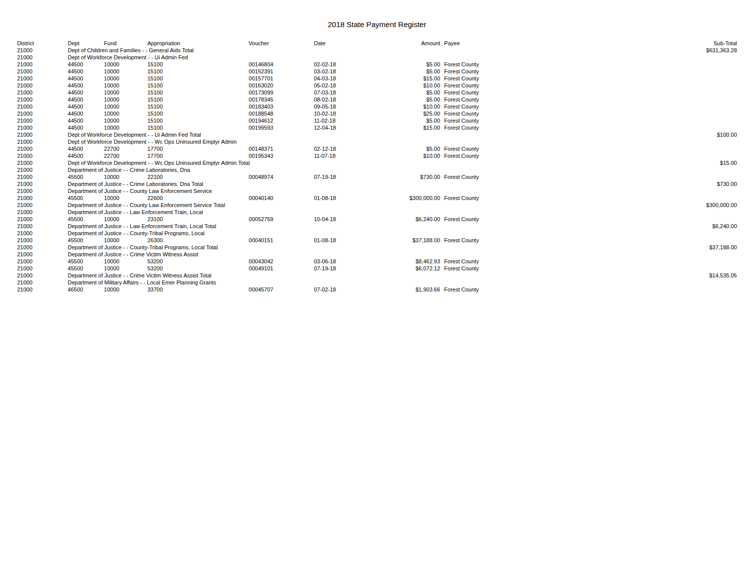2018 State Payment Register
| District | Dept | Fund | Appropriation | Voucher | Date | Amount | Payee | Sub-Total |
| --- | --- | --- | --- | --- | --- | --- | --- | --- |
| 21000 | Dept of Children and Families - - General Aids Total | $631,363.28 |
| 21000 | Dept of Workforce Development - - Ui Admin Fed | |
| 21000 | 44500 | 10000 | 15100 | 00146804 | 02-02-18 | $5.00 | Forest County | |
| 21000 | 44500 | 10000 | 15100 | 00152391 | 03-02-18 | $5.00 | Forest County | |
| 21000 | 44500 | 10000 | 15100 | 00157701 | 04-03-18 | $15.00 | Forest County | |
| 21000 | 44500 | 10000 | 15100 | 00163020 | 05-02-18 | $10.00 | Forest County | |
| 21000 | 44500 | 10000 | 15100 | 00173099 | 07-03-18 | $5.00 | Forest County | |
| 21000 | 44500 | 10000 | 15100 | 00178345 | 08-02-18 | $5.00 | Forest County | |
| 21000 | 44500 | 10000 | 15100 | 00183403 | 09-05-18 | $10.00 | Forest County | |
| 21000 | 44500 | 10000 | 15100 | 00188548 | 10-02-18 | $25.00 | Forest County | |
| 21000 | 44500 | 10000 | 15100 | 00194612 | 11-02-18 | $5.00 | Forest County | |
| 21000 | 44500 | 10000 | 15100 | 00199593 | 12-04-18 | $15.00 | Forest County | |
| 21000 | Dept of Workforce Development - - Ui Admin Fed Total | $100.00 |
| 21000 | Dept of Workforce Development - - Wc Ops Uninsured Emplyr Admin | |
| 21000 | 44500 | 22700 | 17700 | 00148371 | 02-12-18 | $5.00 | Forest County | |
| 21000 | 44500 | 22700 | 17700 | 00195343 | 11-07-18 | $10.00 | Forest County | |
| 21000 | Dept of Workforce Development - - Wc Ops Uninsured Emplyr Admin Total | $15.00 |
| 21000 | Department of Justice - - Crime Laboratories, Dna | |
| 21000 | 45500 | 10000 | 22100 | 00048974 | 07-19-18 | $730.00 | Forest County | |
| 21000 | Department of Justice - - Crime Laboratories, Dna Total | $730.00 |
| 21000 | Department of Justice - - County Law Enforcement Service | |
| 21000 | 45500 | 10000 | 22600 | 00040140 | 01-08-18 | $300,000.00 | Forest County | |
| 21000 | Department of Justice - - County Law Enforcement Service Total | $300,000.00 |
| 21000 | Department of Justice - - Law Enforcement Train, Local | |
| 21000 | 45500 | 10000 | 23100 | 00052759 | 10-04-18 | $6,240.00 | Forest County | |
| 21000 | Department of Justice - - Law Enforcement Train, Local Total | $6,240.00 |
| 21000 | Department of Justice - - County-Tribal Programs, Local | |
| 21000 | 45500 | 10000 | 26300 | 00040151 | 01-08-18 | $37,188.00 | Forest County | |
| 21000 | Department of Justice - - County-Tribal Programs, Local Total | $37,188.00 |
| 21000 | Department of Justice - - Crime Victim Witness Assist | |
| 21000 | 45500 | 10000 | 53200 | 00043042 | 03-06-18 | $8,462.93 | Forest County | |
| 21000 | 45500 | 10000 | 53200 | 00049101 | 07-19-18 | $6,072.12 | Forest County | |
| 21000 | Department of Justice - - Crime Victim Witness Assist Total | $14,535.05 |
| 21000 | Department of Military Affairs - - Local Emer Planning Grants | |
| 21000 | 46500 | 10000 | 33700 | 00045707 | 07-02-18 | $1,903.66 | Forest County | |